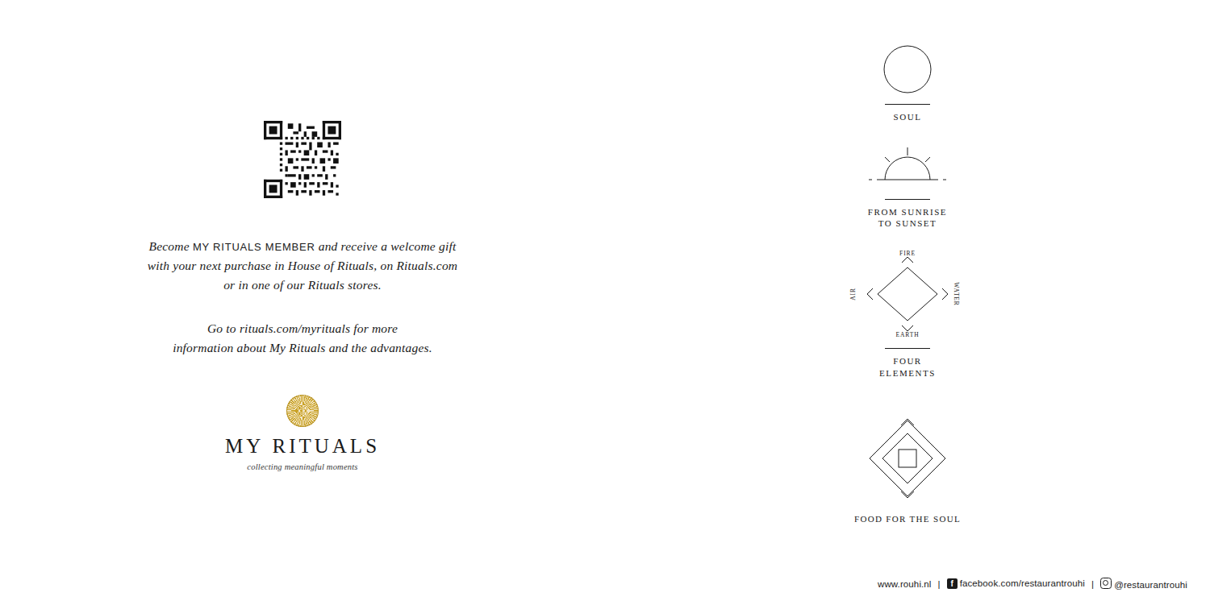Become My Rituals Member and receive a welcome gift with your next purchase in House of Rituals, on Rituals.com or in one of our Rituals stores.
Go to rituals.com/myrituals for more
information about My Rituals and the advantages.
MY RITUALS
collecting meaningful moments
Soul
From Sunrise
to Sunset
Fire Earth Air Water
Four
Elements
Food for the Soul
www.rouhi.nl | ffacebook.com/restaurantrouhi | @restaurantrouhi